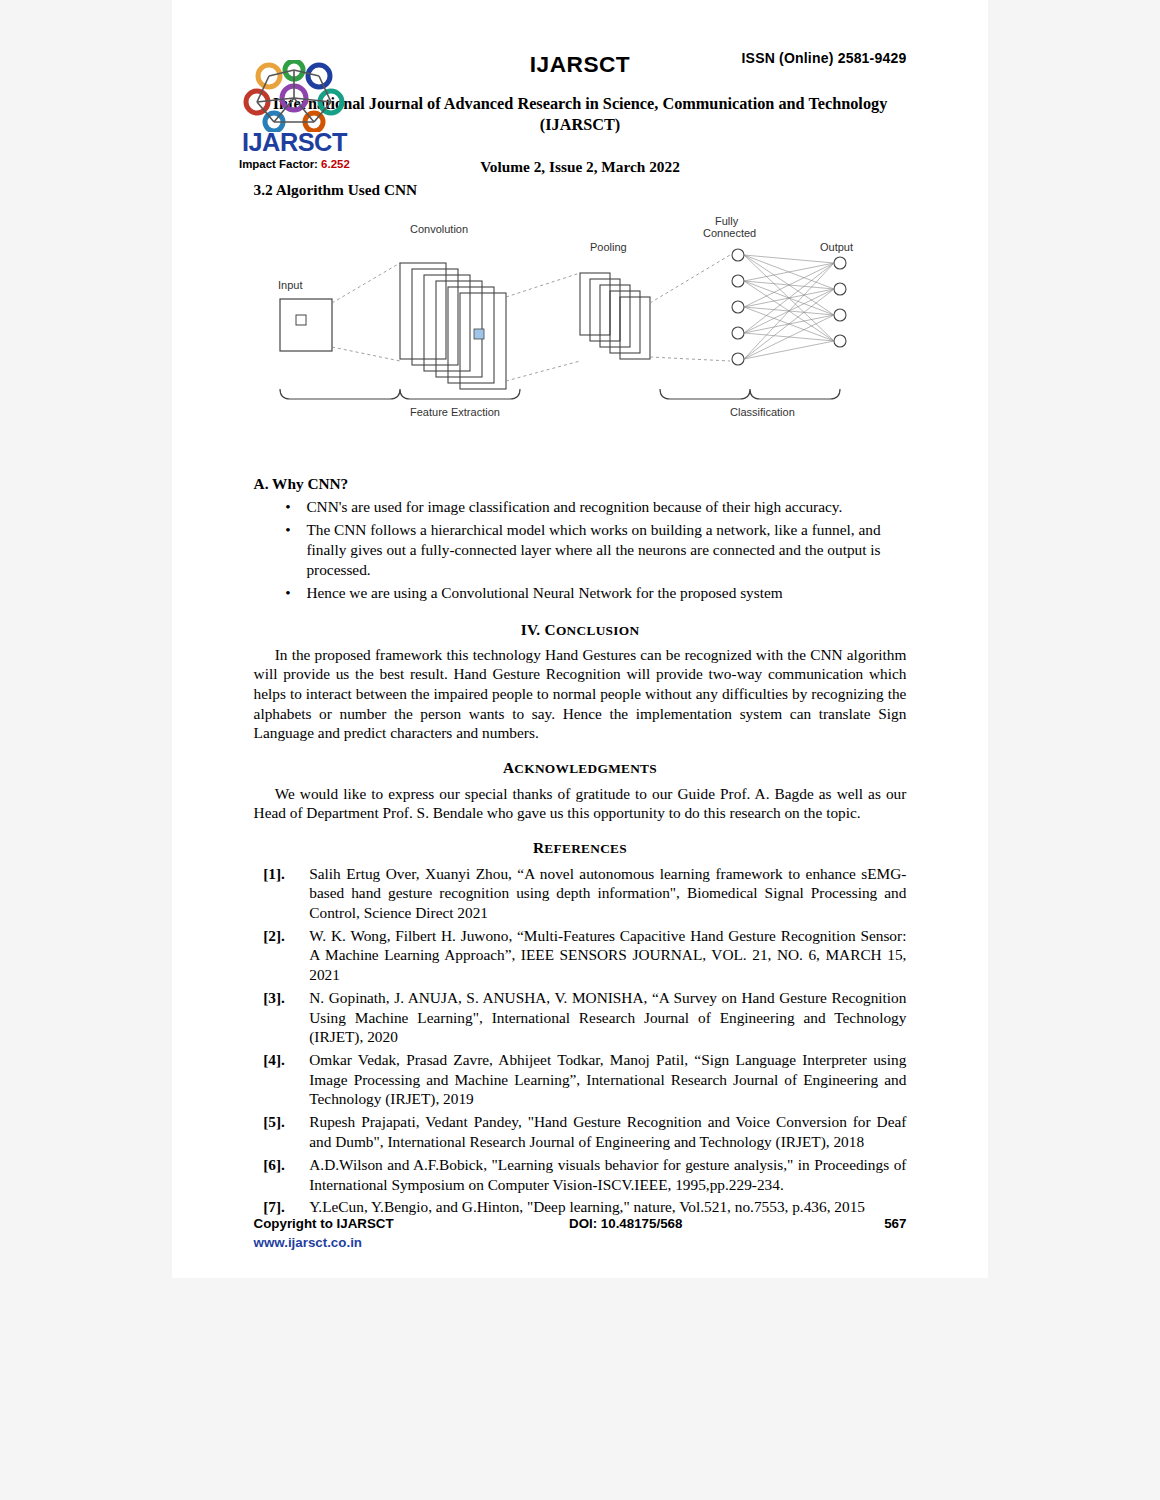ISSN (Online) 2581-9429
IJARSCT
Impact Factor: 6.252
IJARSCT
International Journal of Advanced Research in Science, Communication and Technology (IJARSCT)
Volume 2, Issue 2, March 2022
3.2 Algorithm Used CNN
Input Convolution Pooling Fully Connected Output Feature Extraction Classification
A. Why CNN?
CNN's are used for image classification and recognition because of their high accuracy.
The CNN follows a hierarchical model which works on building a network, like a funnel, and finally gives out a fully-connected layer where all the neurons are connected and the output is processed.
Hence we are using a Convolutional Neural Network for the proposed system
IV. CONCLUSION
In the proposed framework this technology Hand Gestures can be recognized with the CNN algorithm will provide us the best result. Hand Gesture Recognition will provide two-way communication which helps to interact between the impaired people to normal people without any difficulties by recognizing the alphabets or number the person wants to say. Hence the implementation system can translate Sign Language and predict characters and numbers.
ACKNOWLEDGMENTS
We would like to express our special thanks of gratitude to our Guide Prof. A. Bagde as well as our Head of Department Prof. S. Bendale who gave us this opportunity to do this research on the topic.
REFERENCES
Salih Ertug Over, Xuanyi Zhou, “A novel autonomous learning framework to enhance sEMG-based hand gesture recognition using depth information", Biomedical Signal Processing and Control, Science Direct 2021
W. K. Wong, Filbert H. Juwono, “Multi-Features Capacitive Hand Gesture Recognition Sensor: A Machine Learning Approach”, IEEE SENSORS JOURNAL, VOL. 21, NO. 6, MARCH 15, 2021
N. Gopinath, J. ANUJA, S. ANUSHA, V. MONISHA, “A Survey on Hand Gesture Recognition Using Machine Learning", International Research Journal of Engineering and Technology (IRJET), 2020
Omkar Vedak, Prasad Zavre, Abhijeet Todkar, Manoj Patil, “Sign Language Interpreter using Image Processing and Machine Learning”, International Research Journal of Engineering and Technology (IRJET), 2019
Rupesh Prajapati, Vedant Pandey, "Hand Gesture Recognition and Voice Conversion for Deaf and Dumb", International Research Journal of Engineering and Technology (IRJET), 2018
A.D.Wilson and A.F.Bobick, "Learning visuals behavior for gesture analysis," in Proceedings of International Symposium on Computer Vision-ISCV.IEEE, 1995,pp.229-234.
Y.LeCun, Y.Bengio, and G.Hinton, "Deep learning," nature, Vol.521, no.7553, p.436, 2015
Copyright to IJARSCT www.ijarsct.co.in
DOI: 10.48175/568
567